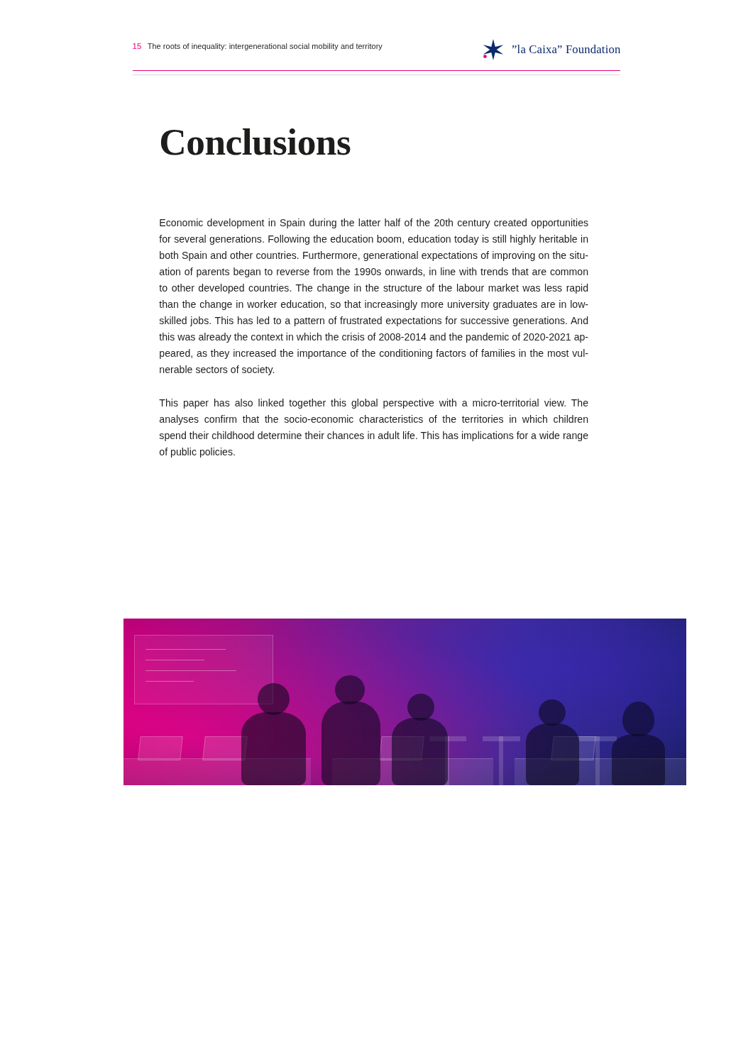15 The roots of inequality: intergenerational social mobility and territory
”la Caixa” Foundation
Conclusions
Economic development in Spain during the latter half of the 20th century created opportunities for several generations. Following the education boom, education today is still highly heritable in both Spain and other countries. Furthermore, generational expectations of improving on the situation of parents began to reverse from the 1990s onwards, in line with trends that are common to other developed countries. The change in the structure of the labour market was less rapid than the change in worker education, so that increasingly more university graduates are in low-skilled jobs. This has led to a pattern of frustrated expectations for successive generations. And this was already the context in which the crisis of 2008-2014 and the pandemic of 2020-2021 appeared, as they increased the importance of the conditioning factors of families in the most vulnerable sectors of society.
This paper has also linked together this global perspective with a micro-territorial view. The analyses confirm that the socio-economic characteristics of the territories in which children spend their childhood determine their chances in adult life. This has implications for a wide range of public policies.